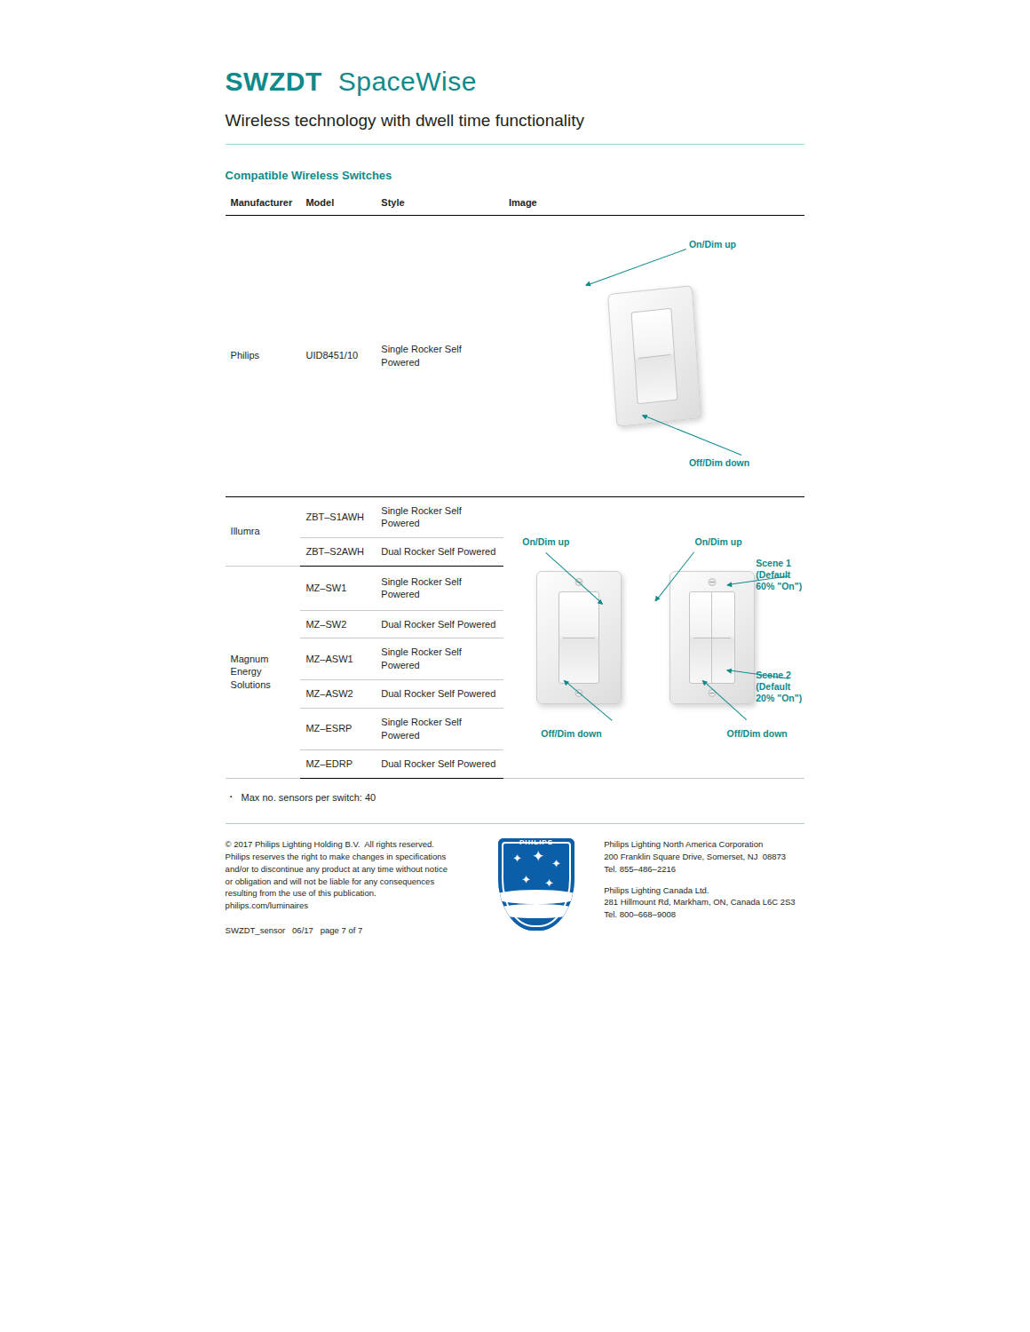SWZDT SpaceWise
Wireless technology with dwell time functionality
Compatible Wireless Switches
| Manufacturer | Model | Style | Image |
| --- | --- | --- | --- |
| Philips | UID8451/10 | Single Rocker Self Powered | On/Dim up Off/Dim down |
| Illumra | ZBT–S1AWH | Single Rocker Self Powered | On/Dim up Off/Dim down On/Dim up Scene 1 (Default 60% "On") Scene 2 (Default 20% "On") Off/Dim down |
| ZBT–S2AWH | Dual Rocker Self Powered |
| Magnum Energy Solutions | MZ–SW1 | Single Rocker Self Powered |
| MZ–SW2 | Dual Rocker Self Powered |
| MZ–ASW1 | Single Rocker Self Powered |
| MZ–ASW2 | Dual Rocker Self Powered |
| MZ–ESRP | Single Rocker Self Powered |
| MZ–EDRP | Dual Rocker Self Powered |
Max no. sensors per switch: 40
© 2017 Philips Lighting Holding B.V. All rights reserved.
Philips reserves the right to make changes in specifications
and/or to discontinue any product at any time without notice
or obligation and will not be liable for any consequences
resulting from the use of this publication.
philips.com/luminaires
SWZDT_sensor 06/17 page 7 of 7
PHILIPS
✦ ✦ ✦ ✦ ✦
Philips Lighting North America Corporation
200 Franklin Square Drive, Somerset, NJ 08873
Tel. 855–486–2216
Philips Lighting Canada Ltd.
281 Hillmount Rd, Markham, ON, Canada L6C 2S3
Tel. 800–668–9008